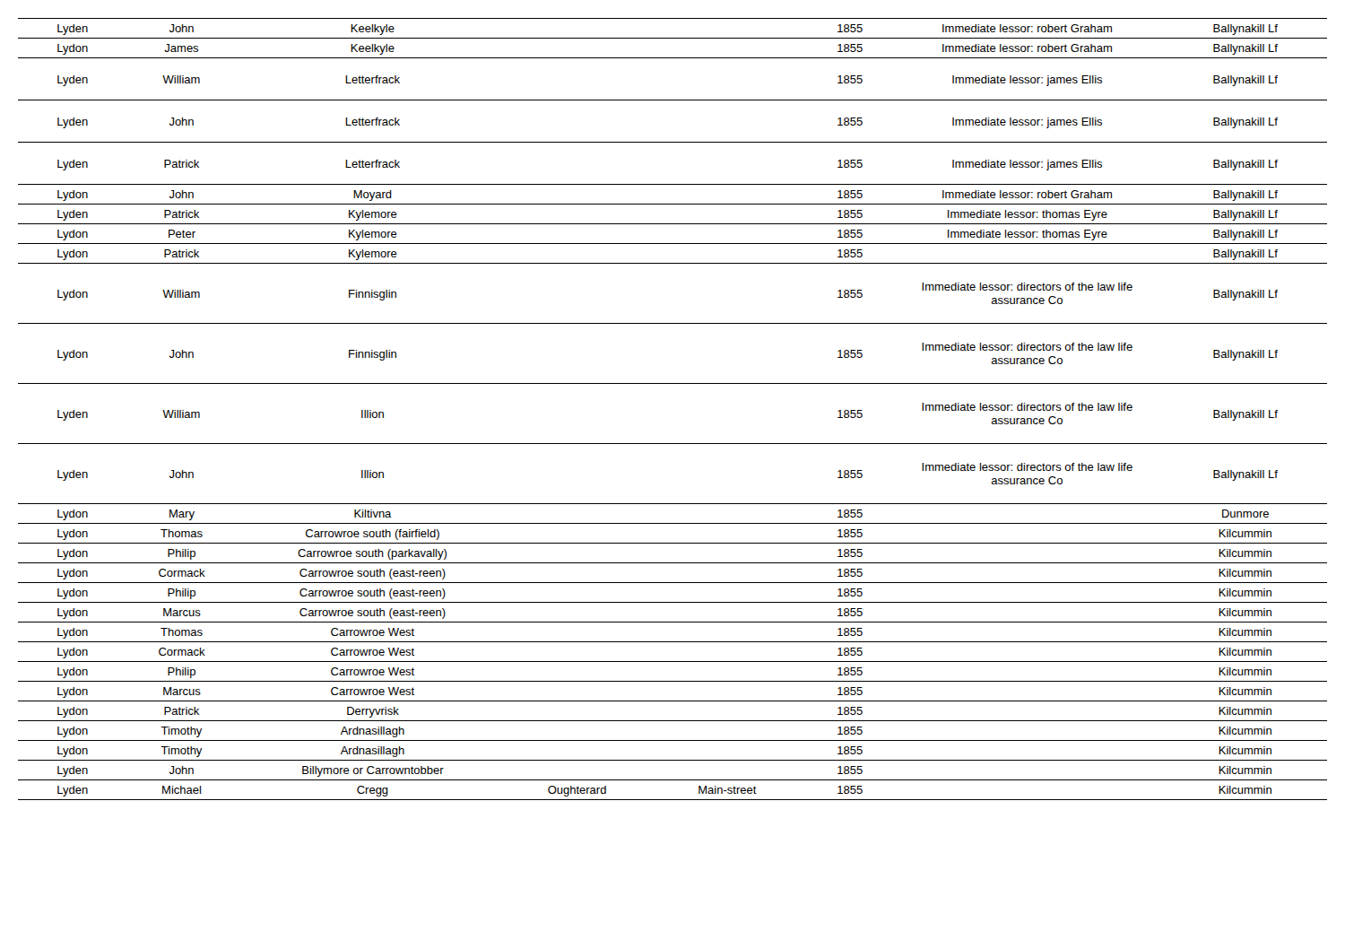| Lyden | John | Keelkyle | | | 1855 | Immediate lessor: robert Graham | Ballynakill Lf |
| Lydon | James | Keelkyle | | | 1855 | Immediate lessor: robert Graham | Ballynakill Lf |
| Lyden | William | Letterfrack | | | 1855 | Immediate lessor: james Ellis | Ballynakill Lf |
| Lyden | John | Letterfrack | | | 1855 | Immediate lessor: james Ellis | Ballynakill Lf |
| Lyden | Patrick | Letterfrack | | | 1855 | Immediate lessor: james Ellis | Ballynakill Lf |
| Lydon | John | Moyard | | | 1855 | Immediate lessor: robert Graham | Ballynakill Lf |
| Lyden | Patrick | Kylemore | | | 1855 | Immediate lessor: thomas Eyre | Ballynakill Lf |
| Lydon | Peter | Kylemore | | | 1855 | Immediate lessor: thomas Eyre | Ballynakill Lf |
| Lydon | Patrick | Kylemore | | | 1855 | | Ballynakill Lf |
| Lydon | William | Finnisglin | | | 1855 | Immediate lessor: directors of the law life assurance Co | Ballynakill Lf |
| Lydon | John | Finnisglin | | | 1855 | Immediate lessor: directors of the law life assurance Co | Ballynakill Lf |
| Lyden | William | Illion | | | 1855 | Immediate lessor: directors of the law life assurance Co | Ballynakill Lf |
| Lyden | John | Illion | | | 1855 | Immediate lessor: directors of the law life assurance Co | Ballynakill Lf |
| Lydon | Mary | Kiltivna | | | 1855 | | Dunmore |
| Lydon | Thomas | Carrowroe south (fairfield) | | | 1855 | | Kilcummin |
| Lydon | Philip | Carrowroe south (parkavally) | | | 1855 | | Kilcummin |
| Lydon | Cormack | Carrowroe south (east-reen) | | | 1855 | | Kilcummin |
| Lydon | Philip | Carrowroe south (east-reen) | | | 1855 | | Kilcummin |
| Lydon | Marcus | Carrowroe south (east-reen) | | | 1855 | | Kilcummin |
| Lydon | Thomas | Carrowroe West | | | 1855 | | Kilcummin |
| Lydon | Cormack | Carrowroe West | | | 1855 | | Kilcummin |
| Lydon | Philip | Carrowroe West | | | 1855 | | Kilcummin |
| Lydon | Marcus | Carrowroe West | | | 1855 | | Kilcummin |
| Lydon | Patrick | Derryvrisk | | | 1855 | | Kilcummin |
| Lydon | Timothy | Ardnasillagh | | | 1855 | | Kilcummin |
| Lydon | Timothy | Ardnasillagh | | | 1855 | | Kilcummin |
| Lyden | John | Billymore or Carrowntobber | | | 1855 | | Kilcummin |
| Lyden | Michael | Cregg | Oughterard | Main-street | 1855 | | Kilcummin |